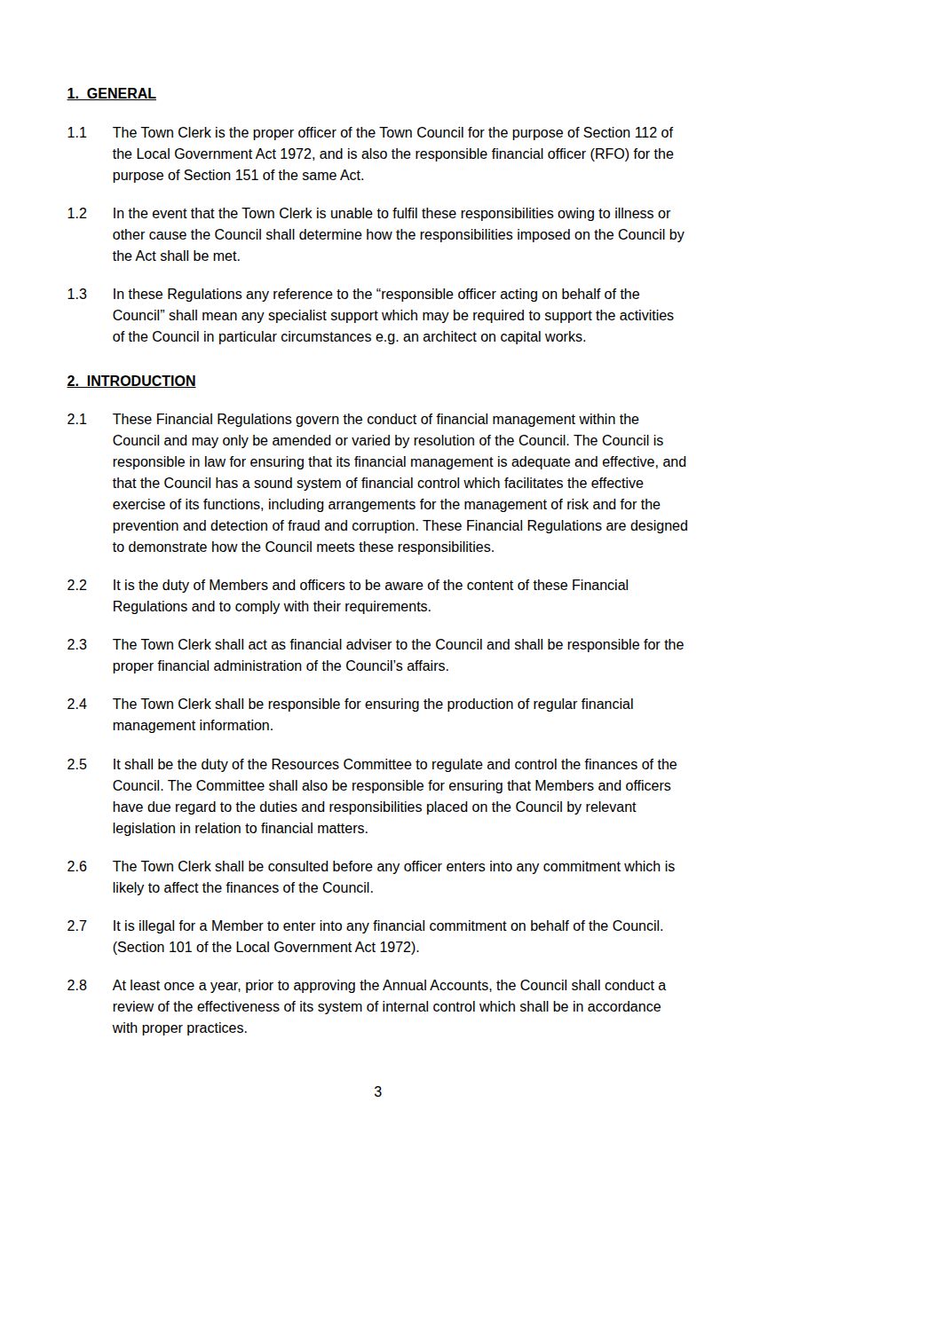1. GENERAL
1.1
The Town Clerk is the proper officer of the Town Council for the purpose of Section 112 of the Local Government Act 1972, and is also the responsible financial officer (RFO) for the purpose of Section 151 of the same Act.
1.2
In the event that the Town Clerk is unable to fulfil these responsibilities owing to illness or other cause the Council shall determine how the responsibilities imposed on the Council by the Act shall be met.
1.3
In these Regulations any reference to the “responsible officer acting on behalf of the Council” shall mean any specialist support which may be required to support the activities of the Council in particular circumstances e.g. an architect on capital works.
2. INTRODUCTION
2.1
These Financial Regulations govern the conduct of financial management within the Council and may only be amended or varied by resolution of the Council. The Council is responsible in law for ensuring that its financial management is adequate and effective, and that the Council has a sound system of financial control which facilitates the effective exercise of its functions, including arrangements for the management of risk and for the prevention and detection of fraud and corruption. These Financial Regulations are designed to demonstrate how the Council meets these responsibilities.
2.2
It is the duty of Members and officers to be aware of the content of these Financial Regulations and to comply with their requirements.
2.3
The Town Clerk shall act as financial adviser to the Council and shall be responsible for the proper financial administration of the Council’s affairs.
2.4
The Town Clerk shall be responsible for ensuring the production of regular financial management information.
2.5
It shall be the duty of the Resources Committee to regulate and control the finances of the Council. The Committee shall also be responsible for ensuring that Members and officers have due regard to the duties and responsibilities placed on the Council by relevant legislation in relation to financial matters.
2.6
The Town Clerk shall be consulted before any officer enters into any commitment which is likely to affect the finances of the Council.
2.7
It is illegal for a Member to enter into any financial commitment on behalf of the Council. (Section 101 of the Local Government Act 1972).
2.8
At least once a year, prior to approving the Annual Accounts, the Council shall conduct a review of the effectiveness of its system of internal control which shall be in accordance with proper practices.
3